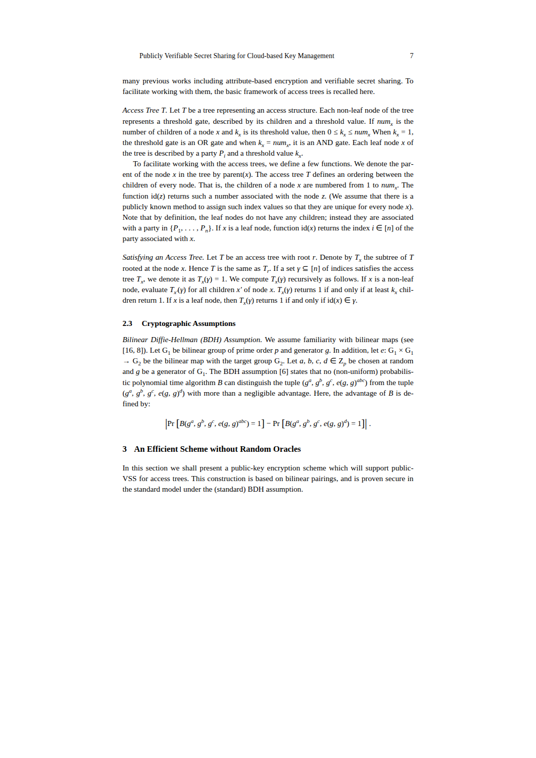Publicly Verifiable Secret Sharing for Cloud-based Key Management 7
many previous works including attribute-based encryption and verifiable secret sharing. To facilitate working with them, the basic framework of access trees is recalled here.
Access Tree T. Let T be a tree representing an access structure. Each non-leaf node of the tree represents a threshold gate, described by its children and a threshold value. If numx is the number of children of a node x and kx is its threshold value, then 0 ≤ kx ≤ numx When kx = 1, the threshold gate is an OR gate and when kx = numx, it is an AND gate. Each leaf node x of the tree is described by a party Pi and a threshold value kx.
To facilitate working with the access trees, we define a few functions. We denote the parent of the node x in the tree by parent(x). The access tree T defines an ordering between the children of every node. That is, the children of a node x are numbered from 1 to numx. The function id(z) returns such a number associated with the node z. (We assume that there is a publicly known method to assign such index values so that they are unique for every node x). Note that by definition, the leaf nodes do not have any children; instead they are associated with a party in {P1, . . . , Pn}. If x is a leaf node, function id(x) returns the index i ∈ [n] of the party associated with x.
Satisfying an Access Tree. Let T be an access tree with root r. Denote by Tx the subtree of T rooted at the node x. Hence T is the same as Tr. If a set γ ⊆ [n] of indices satisfies the access tree Tx, we denote it as Tx(γ) = 1. We compute Tx(γ) recursively as follows. If x is a non-leaf node, evaluate Tx′(γ) for all children x′ of node x. Tx(γ) returns 1 if and only if at least kx children return 1. If x is a leaf node, then Tx(γ) returns 1 if and only if id(x) ∈ γ.
2.3 Cryptographic Assumptions
Bilinear Diffie-Hellman (BDH) Assumption. We assume familiarity with bilinear maps (see [16, 8]). Let G1 be bilinear group of prime order p and generator g. In addition, let e: G1 × G1 → G2 be the bilinear map with the target group G2. Let a, b, c, d ∈ Zp be chosen at random and g be a generator of G1. The BDH assumption [6] states that no (non-uniform) probabilistic polynomial time algorithm B can distinguish the tuple (ga, gb, gc, e(g, g)abc) from the tuple (ga, gb, gc, e(g, g)d) with more than a negligible advantage. Here, the advantage of B is defined by:
|Pr [B(ga, gb, gc, e(g, g)abc) = 1] − Pr [B(ga, gb, gc, e(g, g)d) = 1]| .
3 An Efficient Scheme without Random Oracles
In this section we shall present a public-key encryption scheme which will support public-VSS for access trees. This construction is based on bilinear pairings, and is proven secure in the standard model under the (standard) BDH assumption.